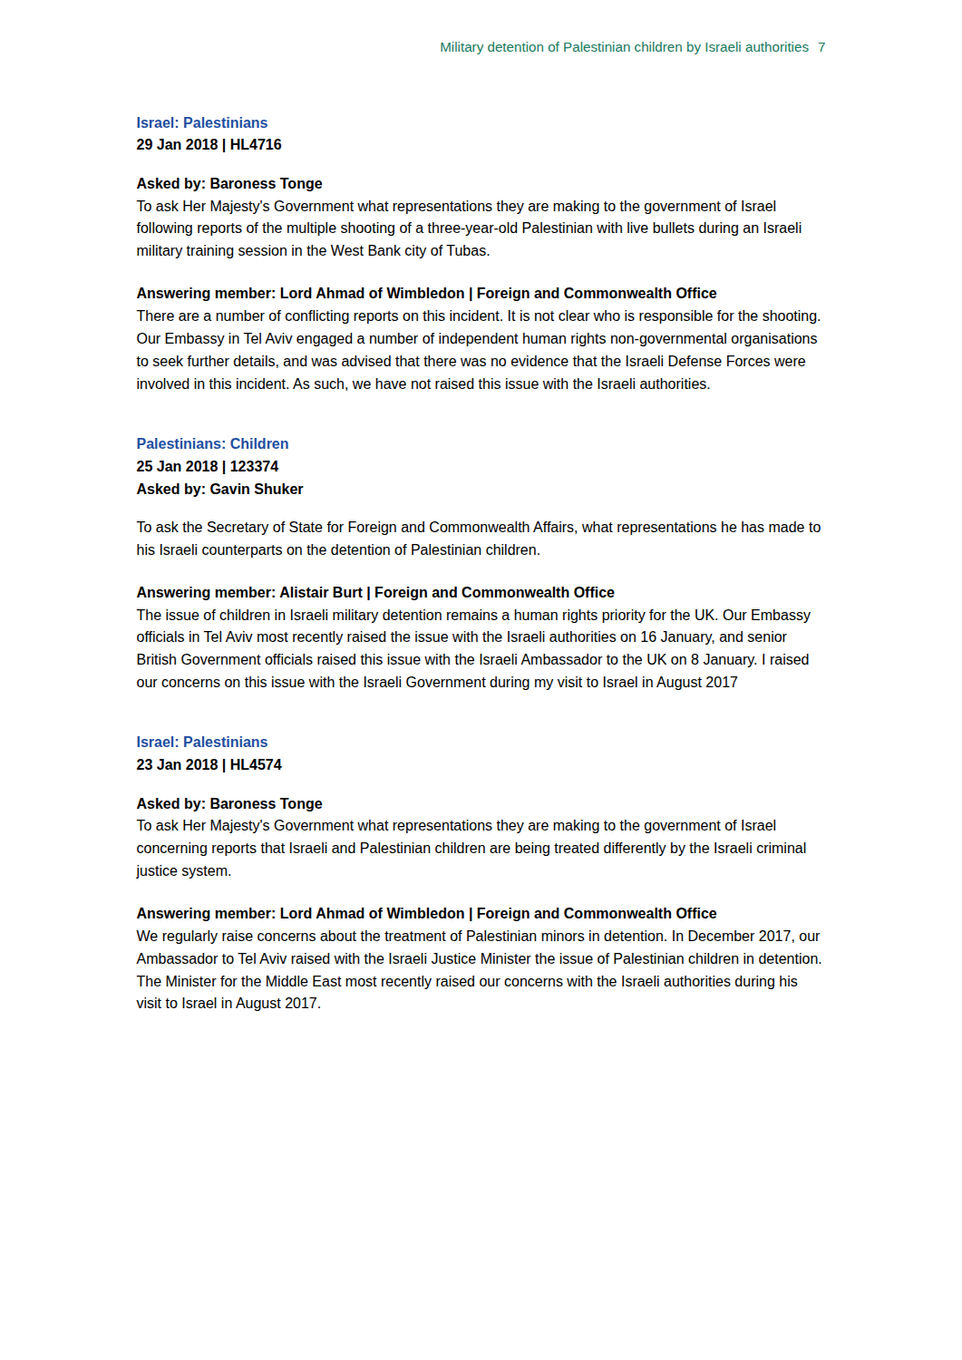Military detention of Palestinian children by Israeli authorities 7
Israel: Palestinians
29 Jan 2018 | HL4716
Asked by: Baroness Tonge
To ask Her Majesty's Government what representations they are making to the government of Israel following reports of the multiple shooting of a three-year-old Palestinian with live bullets during an Israeli military training session in the West Bank city of Tubas.
Answering member: Lord Ahmad of Wimbledon | Foreign and Commonwealth Office
There are a number of conflicting reports on this incident. It is not clear who is responsible for the shooting. Our Embassy in Tel Aviv engaged a number of independent human rights non-governmental organisations to seek further details, and was advised that there was no evidence that the Israeli Defense Forces were involved in this incident. As such, we have not raised this issue with the Israeli authorities.
Palestinians: Children
25 Jan 2018 | 123374
Asked by: Gavin Shuker
To ask the Secretary of State for Foreign and Commonwealth Affairs, what representations he has made to his Israeli counterparts on the detention of Palestinian children.
Answering member: Alistair Burt | Foreign and Commonwealth Office
The issue of children in Israeli military detention remains a human rights priority for the UK. Our Embassy officials in Tel Aviv most recently raised the issue with the Israeli authorities on 16 January, and senior British Government officials raised this issue with the Israeli Ambassador to the UK on 8 January. I raised our concerns on this issue with the Israeli Government during my visit to Israel in August 2017
Israel: Palestinians
23 Jan 2018 | HL4574
Asked by: Baroness Tonge
To ask Her Majesty's Government what representations they are making to the government of Israel concerning reports that Israeli and Palestinian children are being treated differently by the Israeli criminal justice system.
Answering member: Lord Ahmad of Wimbledon | Foreign and Commonwealth Office
We regularly raise concerns about the treatment of Palestinian minors in detention. In December 2017, our Ambassador to Tel Aviv raised with the Israeli Justice Minister the issue of Palestinian children in detention. The Minister for the Middle East most recently raised our concerns with the Israeli authorities during his visit to Israel in August 2017.